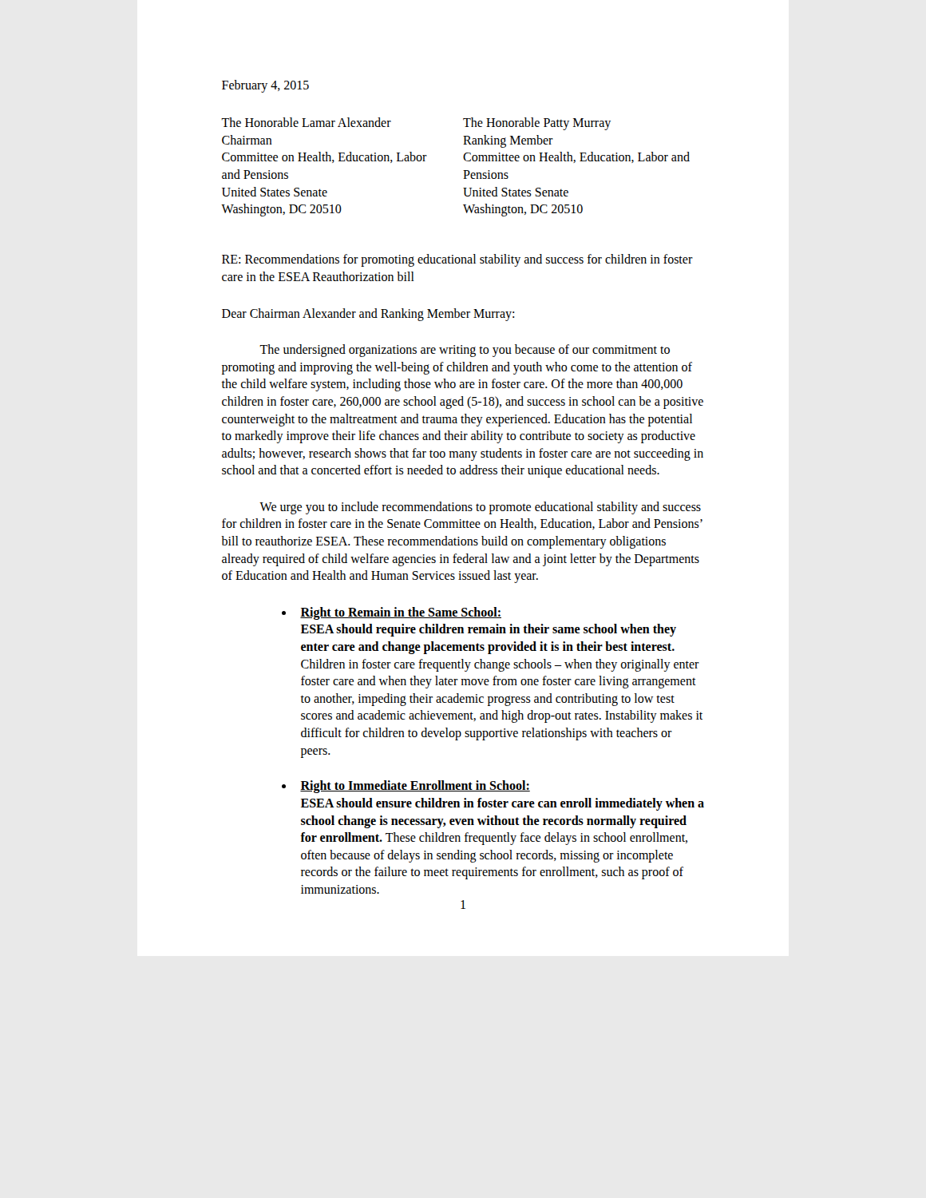February 4, 2015
| The Honorable Lamar Alexander Chairman Committee on Health, Education, Labor and Pensions United States Senate Washington, DC 20510 | The Honorable Patty Murray Ranking Member Committee on Health, Education, Labor and Pensions United States Senate Washington, DC 20510 |
RE: Recommendations for promoting educational stability and success for children in foster care in the ESEA Reauthorization bill
Dear Chairman Alexander and Ranking Member Murray:
The undersigned organizations are writing to you because of our commitment to promoting and improving the well-being of children and youth who come to the attention of the child welfare system, including those who are in foster care. Of the more than 400,000 children in foster care, 260,000 are school aged (5-18), and success in school can be a positive counterweight to the maltreatment and trauma they experienced. Education has the potential to markedly improve their life chances and their ability to contribute to society as productive adults; however, research shows that far too many students in foster care are not succeeding in school and that a concerted effort is needed to address their unique educational needs.
We urge you to include recommendations to promote educational stability and success for children in foster care in the Senate Committee on Health, Education, Labor and Pensions’ bill to reauthorize ESEA. These recommendations build on complementary obligations already required of child welfare agencies in federal law and a joint letter by the Departments of Education and Health and Human Services issued last year.
Right to Remain in the Same School: ESEA should require children remain in their same school when they enter care and change placements provided it is in their best interest. Children in foster care frequently change schools – when they originally enter foster care and when they later move from one foster care living arrangement to another, impeding their academic progress and contributing to low test scores and academic achievement, and high drop-out rates. Instability makes it difficult for children to develop supportive relationships with teachers or peers.
Right to Immediate Enrollment in School: ESEA should ensure children in foster care can enroll immediately when a school change is necessary, even without the records normally required for enrollment. These children frequently face delays in school enrollment, often because of delays in sending school records, missing or incomplete records or the failure to meet requirements for enrollment, such as proof of immunizations.
1